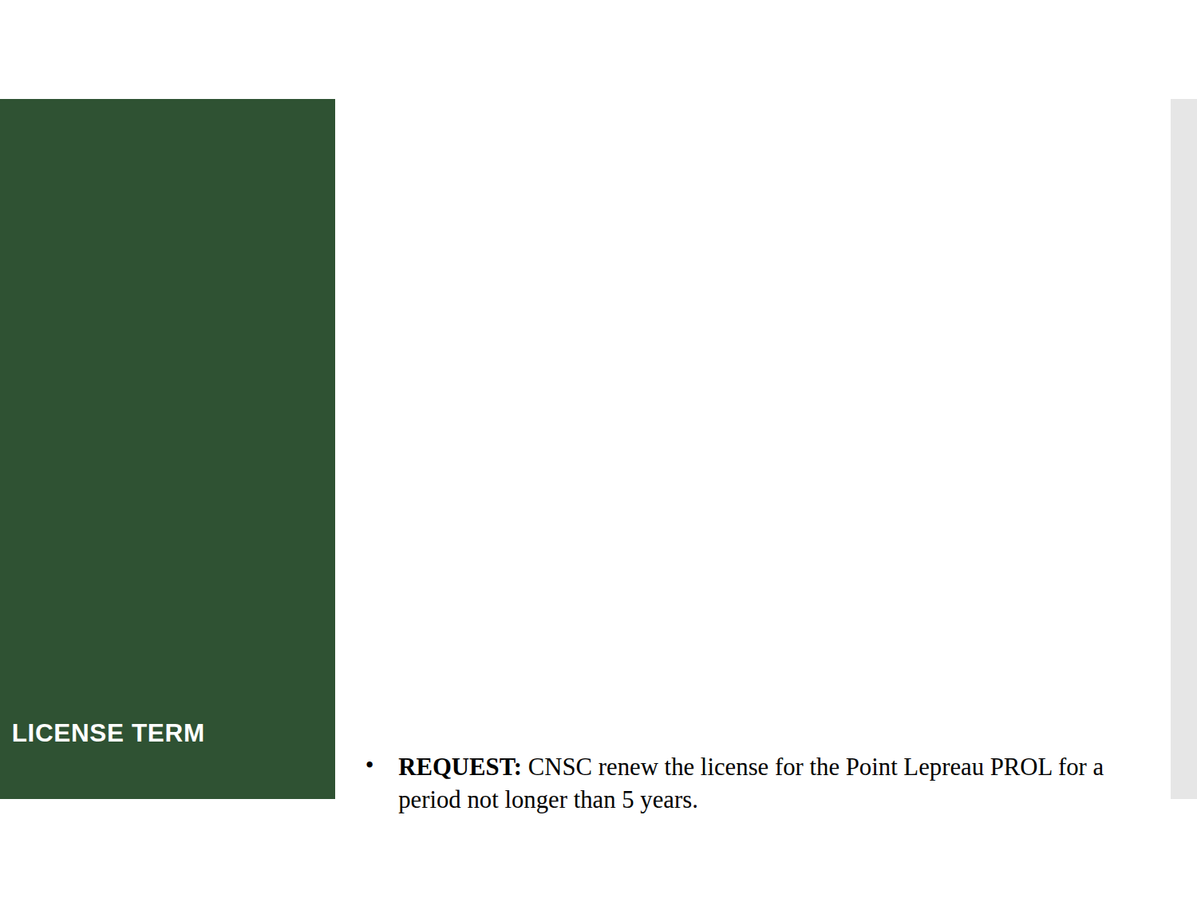LICENSE TERM
REQUEST: CNSC renew the license for the Point Lepreau PROL for a period not longer than 5 years.